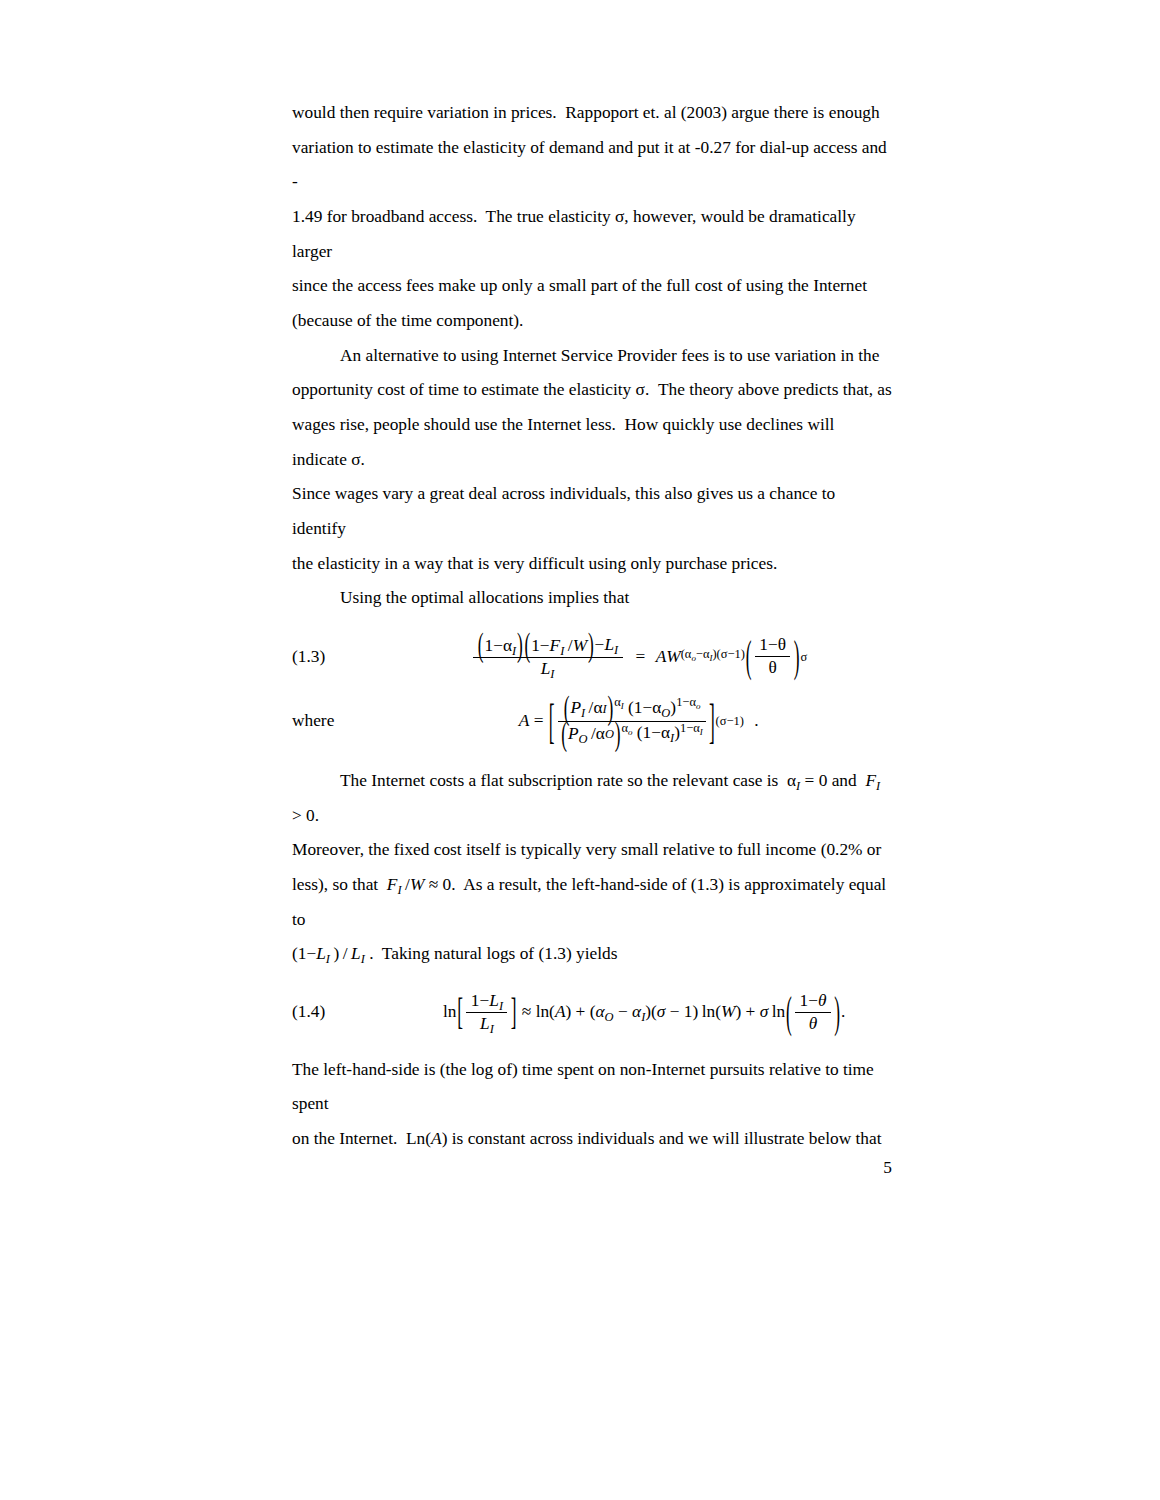would then require variation in prices. Rappoport et. al (2003) argue there is enough
variation to estimate the elasticity of demand and put it at -0.27 for dial-up access and -
1.49 for broadband access. The true elasticity σ, however, would be dramatically larger
since the access fees make up only a small part of the full cost of using the Internet
(because of the time component).
An alternative to using Internet Service Provider fees is to use variation in the
opportunity cost of time to estimate the elasticity σ. The theory above predicts that, as
wages rise, people should use the Internet less. How quickly use declines will indicate σ.
Since wages vary a great deal across individuals, this also gives us a chance to identify
the elasticity in a way that is very difficult using only purchase prices.
Using the optimal allocations implies that
(1.3)
(1−αI)(1−FI /W)−LI LI = AW(αo−αI)(σ−1) ( 1−θ θ )σ
where
A = [ (PI /αI)αI (1−αO)1−αo (PO /αO)αo (1−αI)1−αI ](σ−1) .
The Internet costs a flat subscription rate so the relevant case is αI = 0 and FI > 0.
Moreover, the fixed cost itself is typically very small relative to full income (0.2% or
less), so that FI /W ≈ 0. As a result, the left-hand-side of (1.3) is approximately equal to
(1−LI ) / LI . Taking natural logs of (1.3) yields
(1.4)
ln[ 1−LI LI ] ≈ ln(A) + (αO − αI)(σ − 1) ln(W) + σ ln ( 1−θ θ ).
The left-hand-side is (the log of) time spent on non-Internet pursuits relative to time spent
on the Internet. Ln(A) is constant across individuals and we will illustrate below that
5